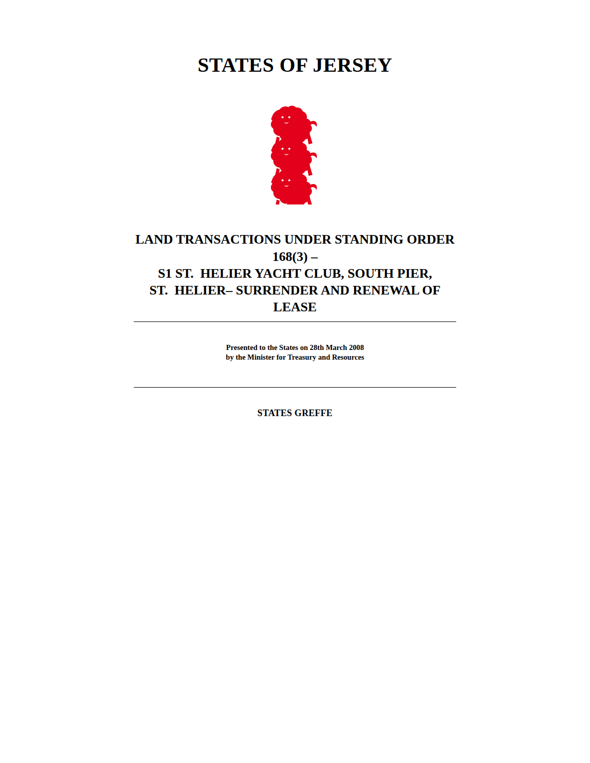STATES OF JERSEY
Land Transactions under Standing Order 168(3) –
S1 St. Helier Yacht Club, South Pier,
St. Helier– Surrender and Renewal of Lease
Presented to the States on 28th March 2008
by the Minister for Treasury and Resources
STATES GREFFE